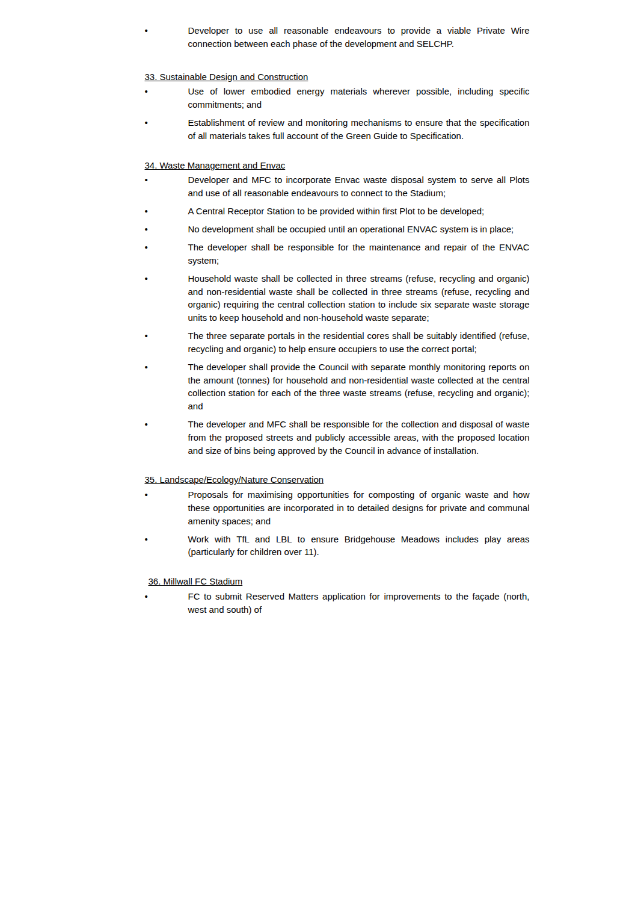Developer to use all reasonable endeavours to provide a viable Private Wire connection between each phase of the development and SELCHP.
33. Sustainable Design and Construction
Use of lower embodied energy materials wherever possible, including specific commitments; and
Establishment of review and monitoring mechanisms to ensure that the specification of all materials takes full account of the Green Guide to Specification.
34. Waste Management and Envac
Developer and MFC to incorporate Envac waste disposal system to serve all Plots and use of all reasonable endeavours to connect to the Stadium;
A Central Receptor Station to be provided within first Plot to be developed;
No development shall be occupied until an operational ENVAC system is in place;
The developer shall be responsible for the maintenance and repair of the ENVAC system;
Household waste shall be collected in three streams (refuse, recycling and organic) and non-residential waste shall be collected in three streams (refuse, recycling and organic) requiring the central collection station to include six separate waste storage units to keep household and non-household waste separate;
The three separate portals in the residential cores shall be suitably identified (refuse, recycling and organic) to help ensure occupiers to use the correct portal;
The developer shall provide the Council with separate monthly monitoring reports on the amount (tonnes) for household and non-residential waste collected at the central collection station for each of the three waste streams (refuse, recycling and organic); and
The developer and MFC shall be responsible for the collection and disposal of waste from the proposed streets and publicly accessible areas, with the proposed location and size of bins being approved by the Council in advance of installation.
35. Landscape/Ecology/Nature Conservation
Proposals for maximising opportunities for composting of organic waste and how these opportunities are incorporated in to detailed designs for private and communal amenity spaces; and
Work with TfL and LBL to ensure Bridgehouse Meadows includes play areas (particularly for children over 11).
36. Millwall FC Stadium
FC to submit Reserved Matters application for improvements to the façade (north, west and south) of